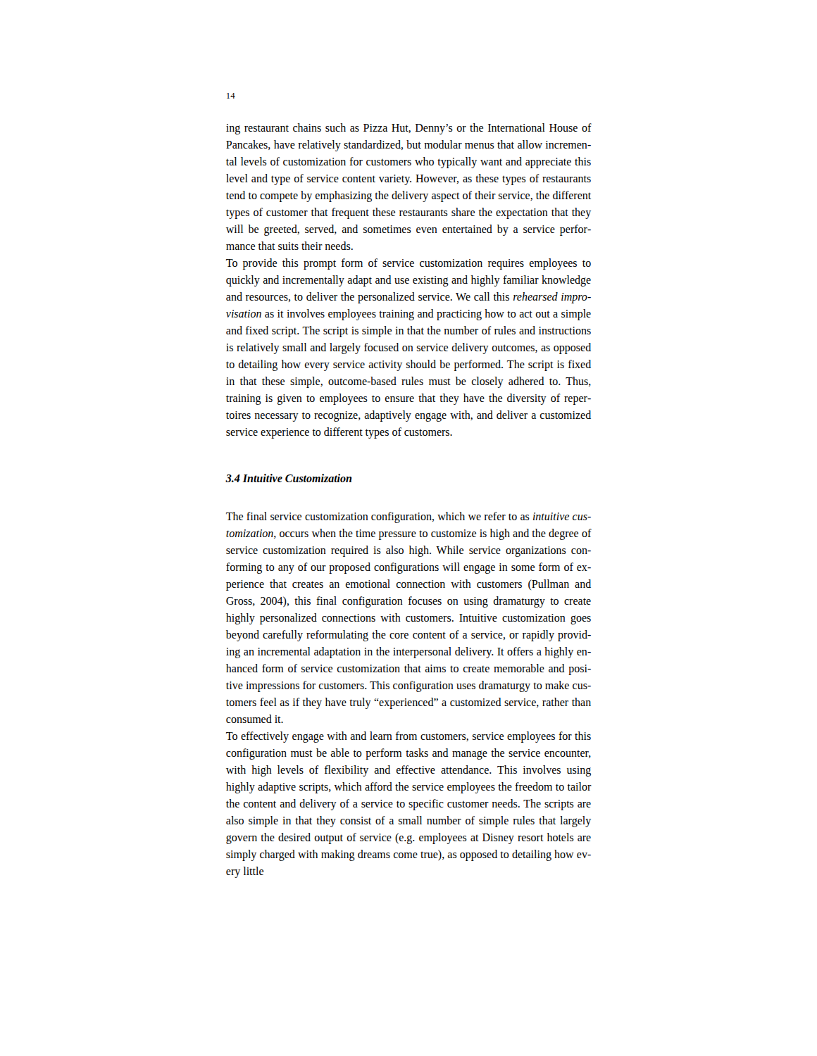14
ing restaurant chains such as Pizza Hut, Denny’s or the International House of Pancakes, have relatively standardized, but modular menus that allow incremental levels of customization for customers who typically want and appreciate this level and type of service content variety. However, as these types of restaurants tend to compete by emphasizing the delivery aspect of their service, the different types of customer that frequent these restaurants share the expectation that they will be greeted, served, and sometimes even entertained by a service performance that suits their needs.
To provide this prompt form of service customization requires employees to quickly and incrementally adapt and use existing and highly familiar knowledge and resources, to deliver the personalized service. We call this rehearsed improvisation as it involves employees training and practicing how to act out a simple and fixed script. The script is simple in that the number of rules and instructions is relatively small and largely focused on service delivery outcomes, as opposed to detailing how every service activity should be performed. The script is fixed in that these simple, outcome-based rules must be closely adhered to. Thus, training is given to employees to ensure that they have the diversity of repertoires necessary to recognize, adaptively engage with, and deliver a customized service experience to different types of customers.
3.4 Intuitive Customization
The final service customization configuration, which we refer to as intuitive customization, occurs when the time pressure to customize is high and the degree of service customization required is also high. While service organizations conforming to any of our proposed configurations will engage in some form of experience that creates an emotional connection with customers (Pullman and Gross, 2004), this final configuration focuses on using dramaturgy to create highly personalized connections with customers. Intuitive customization goes beyond carefully reformulating the core content of a service, or rapidly providing an incremental adaptation in the interpersonal delivery. It offers a highly enhanced form of service customization that aims to create memorable and positive impressions for customers. This configuration uses dramaturgy to make customers feel as if they have truly “experienced” a customized service, rather than consumed it.
To effectively engage with and learn from customers, service employees for this configuration must be able to perform tasks and manage the service encounter, with high levels of flexibility and effective attendance. This involves using highly adaptive scripts, which afford the service employees the freedom to tailor the content and delivery of a service to specific customer needs. The scripts are also simple in that they consist of a small number of simple rules that largely govern the desired output of service (e.g. employees at Disney resort hotels are simply charged with making dreams come true), as opposed to detailing how every little